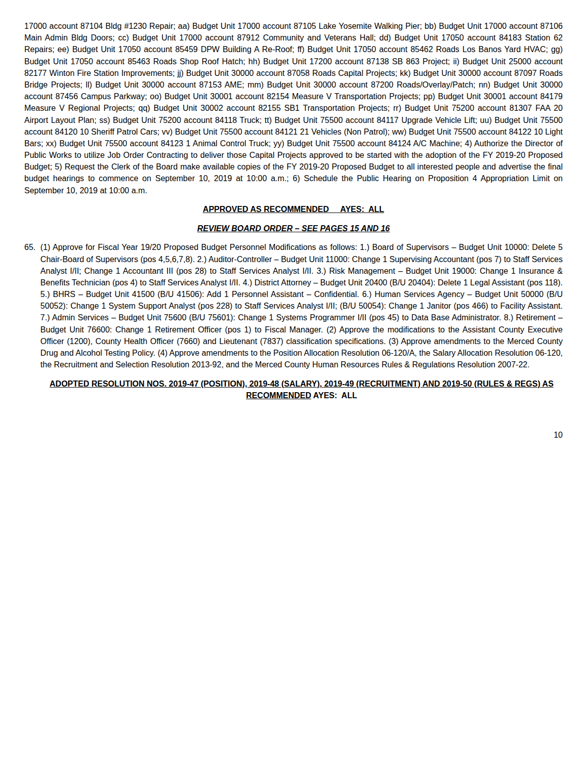17000 account 87104 Bldg #1230 Repair; aa) Budget Unit 17000 account 87105 Lake Yosemite Walking Pier; bb) Budget Unit 17000 account 87106 Main Admin Bldg Doors; cc) Budget Unit 17000 account 87912 Community and Veterans Hall; dd) Budget Unit 17050 account 84183 Station 62 Repairs; ee) Budget Unit 17050 account 85459 DPW Building A Re-Roof; ff) Budget Unit 17050 account 85462 Roads Los Banos Yard HVAC; gg) Budget Unit 17050 account 85463 Roads Shop Roof Hatch; hh) Budget Unit 17200 account 87138 SB 863 Project; ii) Budget Unit 25000 account 82177 Winton Fire Station Improvements; jj) Budget Unit 30000 account 87058 Roads Capital Projects; kk) Budget Unit 30000 account 87097 Roads Bridge Projects; ll) Budget Unit 30000 account 87153 AME; mm) Budget Unit 30000 account 87200 Roads/Overlay/Patch; nn) Budget Unit 30000 account 87456 Campus Parkway; oo) Budget Unit 30001 account 82154 Measure V Transportation Projects; pp) Budget Unit 30001 account 84179 Measure V Regional Projects; qq) Budget Unit 30002 account 82155 SB1 Transportation Projects; rr) Budget Unit 75200 account 81307 FAA 20 Airport Layout Plan; ss) Budget Unit 75200 account 84118 Truck; tt) Budget Unit 75500 account 84117 Upgrade Vehicle Lift; uu) Budget Unit 75500 account 84120 10 Sheriff Patrol Cars; vv) Budget Unit 75500 account 84121 21 Vehicles (Non Patrol); ww) Budget Unit 75500 account 84122 10 Light Bars; xx) Budget Unit 75500 account 84123 1 Animal Control Truck; yy) Budget Unit 75500 account 84124 A/C Machine; 4) Authorize the Director of Public Works to utilize Job Order Contracting to deliver those Capital Projects approved to be started with the adoption of the FY 2019-20 Proposed Budget; 5) Request the Clerk of the Board make available copies of the FY 2019-20 Proposed Budget to all interested people and advertise the final budget hearings to commence on September 10, 2019 at 10:00 a.m.; 6) Schedule the Public Hearing on Proposition 4 Appropriation Limit on September 10, 2019 at 10:00 a.m.
APPROVED AS RECOMMENDED AYES: ALL
REVIEW BOARD ORDER – SEE PAGES 15 AND 16
65.
(1) Approve for Fiscal Year 19/20 Proposed Budget Personnel Modifications as follows: 1.) Board of Supervisors – Budget Unit 10000: Delete 5 Chair-Board of Supervisors (pos 4,5,6,7,8). 2.) Auditor-Controller – Budget Unit 11000: Change 1 Supervising Accountant (pos 7) to Staff Services Analyst I/II; Change 1 Accountant III (pos 28) to Staff Services Analyst I/II. 3.) Risk Management – Budget Unit 19000: Change 1 Insurance & Benefits Technician (pos 4) to Staff Services Analyst I/II. 4.) District Attorney – Budget Unit 20400 (B/U 20404): Delete 1 Legal Assistant (pos 118). 5.) BHRS – Budget Unit 41500 (B/U 41506): Add 1 Personnel Assistant – Confidential. 6.) Human Services Agency – Budget Unit 50000 (B/U 50052): Change 1 System Support Analyst (pos 228) to Staff Services Analyst I/II; (B/U 50054): Change 1 Janitor (pos 466) to Facility Assistant. 7.) Admin Services – Budget Unit 75600 (B/U 75601): Change 1 Systems Programmer I/II (pos 45) to Data Base Administrator. 8.) Retirement – Budget Unit 76600: Change 1 Retirement Officer (pos 1) to Fiscal Manager. (2) Approve the modifications to the Assistant County Executive Officer (1200), County Health Officer (7660) and Lieutenant (7837) classification specifications. (3) Approve amendments to the Merced County Drug and Alcohol Testing Policy. (4) Approve amendments to the Position Allocation Resolution 06-120/A, the Salary Allocation Resolution 06-120, the Recruitment and Selection Resolution 2013-92, and the Merced County Human Resources Rules & Regulations Resolution 2007-22.
ADOPTED RESOLUTION NOS. 2019-47 (POSITION), 2019-48 (SALARY), 2019-49 (RECRUITMENT) AND 2019-50 (RULES & REGS) AS RECOMMENDED AYES: ALL
10